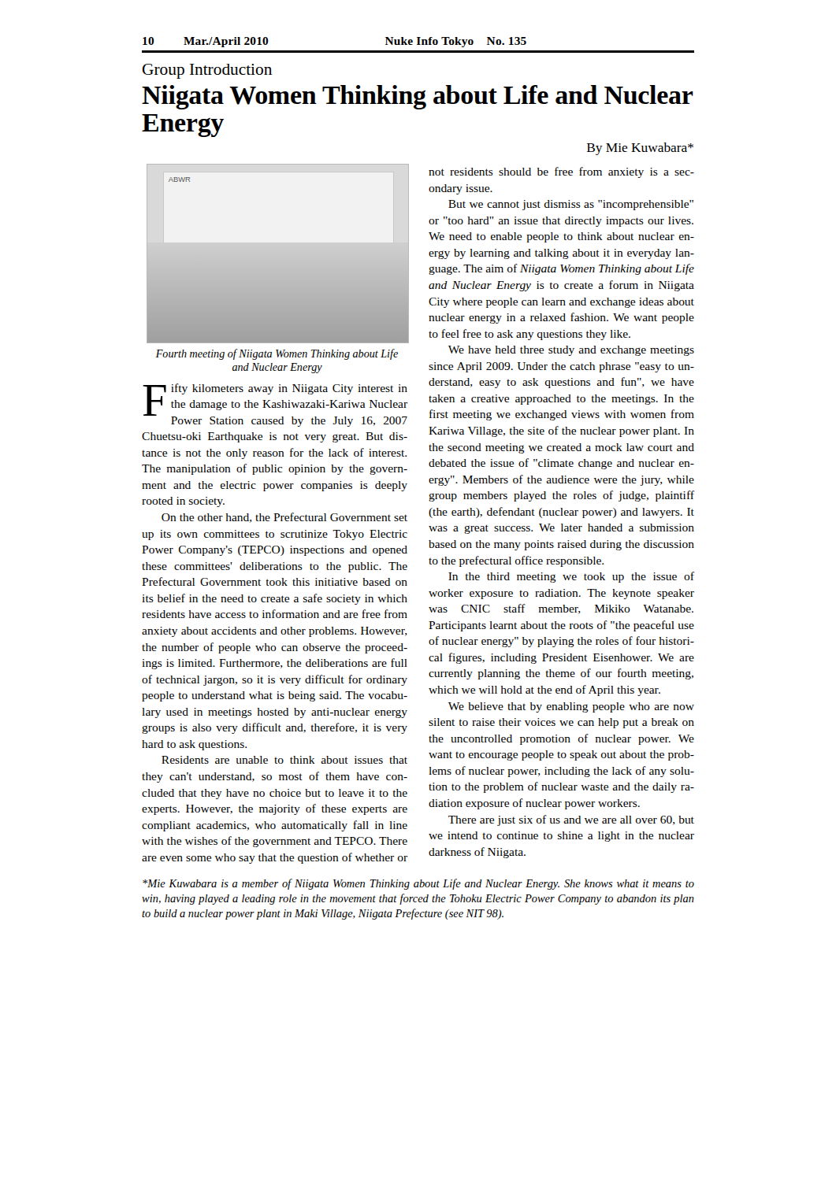10
Mar./April 2010
Nuke Info Tokyo No. 135
Group Introduction
Niigata Women Thinking about Life and Nuclear Energy
By Mie Kuwabara*
Fourth meeting of Niigata Women Thinking about Life and Nuclear Energy
Fifty kilometers away in Niigata City interest in the damage to the Kashiwazaki-Kariwa Nuclear Power Station caused by the July 16, 2007 Chuetsu-oki Earthquake is not very great. But distance is not the only reason for the lack of interest. The manipulation of public opinion by the government and the electric power companies is deeply rooted in society.
On the other hand, the Prefectural Government set up its own committees to scrutinize Tokyo Electric Power Company's (TEPCO) inspections and opened these committees' deliberations to the public. The Prefectural Government took this initiative based on its belief in the need to create a safe society in which residents have access to information and are free from anxiety about accidents and other problems. However, the number of people who can observe the proceedings is limited. Furthermore, the deliberations are full of technical jargon, so it is very difficult for ordinary people to understand what is being said. The vocabulary used in meetings hosted by anti-nuclear energy groups is also very difficult and, therefore, it is very hard to ask questions.
Residents are unable to think about issues that they can't understand, so most of them have concluded that they have no choice but to leave it to the experts. However, the majority of these experts are compliant academics, who automatically fall in line with the wishes of the government and TEPCO. There are even some who say that the question of whether or not residents should be free from anxiety is a secondary issue.
But we cannot just dismiss as "incomprehensible" or "too hard" an issue that directly impacts our lives. We need to enable people to think about nuclear energy by learning and talking about it in everyday language. The aim of Niigata Women Thinking about Life and Nuclear Energy is to create a forum in Niigata City where people can learn and exchange ideas about nuclear energy in a relaxed fashion. We want people to feel free to ask any questions they like.
We have held three study and exchange meetings since April 2009. Under the catch phrase "easy to understand, easy to ask questions and fun", we have taken a creative approached to the meetings. In the first meeting we exchanged views with women from Kariwa Village, the site of the nuclear power plant. In the second meeting we created a mock law court and debated the issue of "climate change and nuclear energy". Members of the audience were the jury, while group members played the roles of judge, plaintiff (the earth), defendant (nuclear power) and lawyers. It was a great success. We later handed a submission based on the many points raised during the discussion to the prefectural office responsible.
In the third meeting we took up the issue of worker exposure to radiation. The keynote speaker was CNIC staff member, Mikiko Watanabe. Participants learnt about the roots of "the peaceful use of nuclear energy" by playing the roles of four historical figures, including President Eisenhower. We are currently planning the theme of our fourth meeting, which we will hold at the end of April this year.
We believe that by enabling people who are now silent to raise their voices we can help put a break on the uncontrolled promotion of nuclear power. We want to encourage people to speak out about the problems of nuclear power, including the lack of any solution to the problem of nuclear waste and the daily radiation exposure of nuclear power workers.
There are just six of us and we are all over 60, but we intend to continue to shine a light in the nuclear darkness of Niigata.
*Mie Kuwabara is a member of Niigata Women Thinking about Life and Nuclear Energy. She knows what it means to win, having played a leading role in the movement that forced the Tohoku Electric Power Company to abandon its plan to build a nuclear power plant in Maki Village, Niigata Prefecture (see NIT 98).